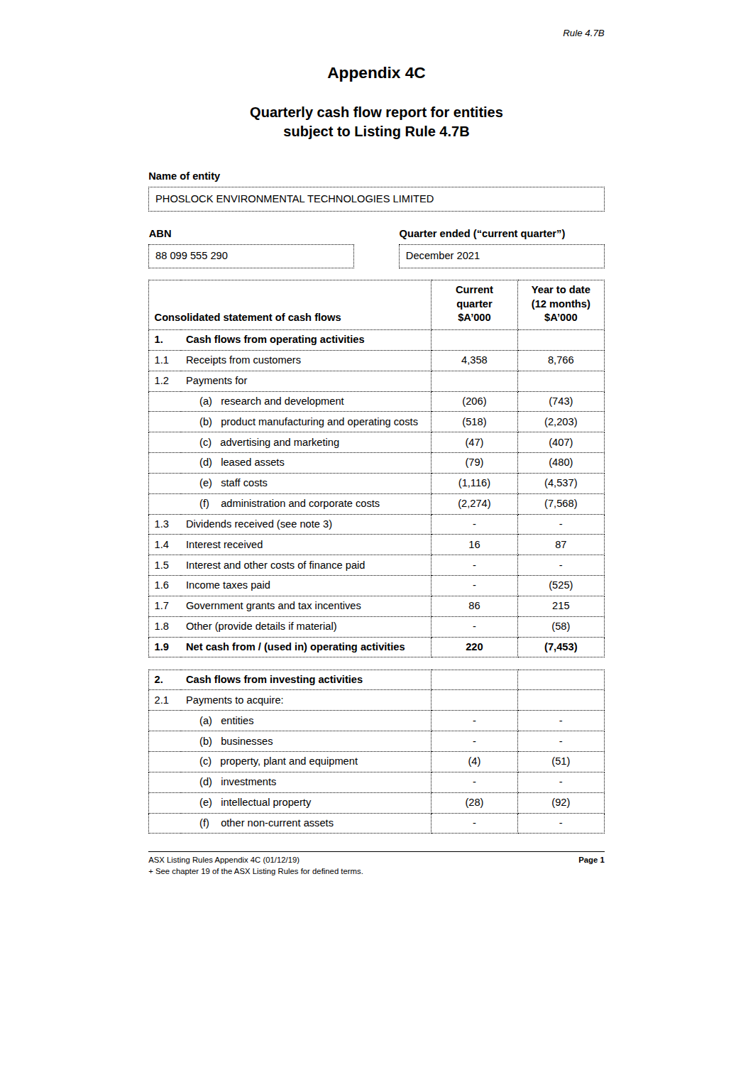Rule 4.7B
Appendix 4C
Quarterly cash flow report for entities
subject to Listing Rule 4.7B
Name of entity
| PHOSLOCK ENVIRONMENTAL TECHNOLOGIES LIMITED |
| ABN | | Quarter ended (“current quarter”) |
| 88 099 555 290 | | December 2021 |
| Consolidated statement of cash flows | Current quarter $A’000 | Year to date (12 months) $A’000 |
| --- | --- | --- |
| 1. | Cash flows from operating activities | | |
| 1.1 | Receipts from customers | 4,358 | 8,766 |
| 1.2 | Payments for | | |
| | (a) research and development | (206) | (743) |
| | (b) product manufacturing and operating costs | (518) | (2,203) |
| | (c) advertising and marketing | (47) | (407) |
| | (d) leased assets | (79) | (480) |
| | (e) staff costs | (1,116) | (4,537) |
| | (f) administration and corporate costs | (2,274) | (7,568) |
| 1.3 | Dividends received (see note 3) | - | - |
| 1.4 | Interest received | 16 | 87 |
| 1.5 | Interest and other costs of finance paid | - | - |
| 1.6 | Income taxes paid | - | (525) |
| 1.7 | Government grants and tax incentives | 86 | 215 |
| 1.8 | Other (provide details if material) | - | (58) |
| 1.9 | Net cash from / (used in) operating activities | 220 | (7,453) |
| 2. | Cash flows from investing activities | | |
| 2.1 | Payments to acquire: | | |
| | (a) entities | - | - |
| | (b) businesses | - | - |
| | (c) property, plant and equipment | (4) | (51) |
| | (d) investments | - | - |
| | (e) intellectual property | (28) | (92) |
| | (f) other non-current assets | - | - |
ASX Listing Rules Appendix 4C (01/12/19)
Page 1
+ See chapter 19 of the ASX Listing Rules for defined terms.